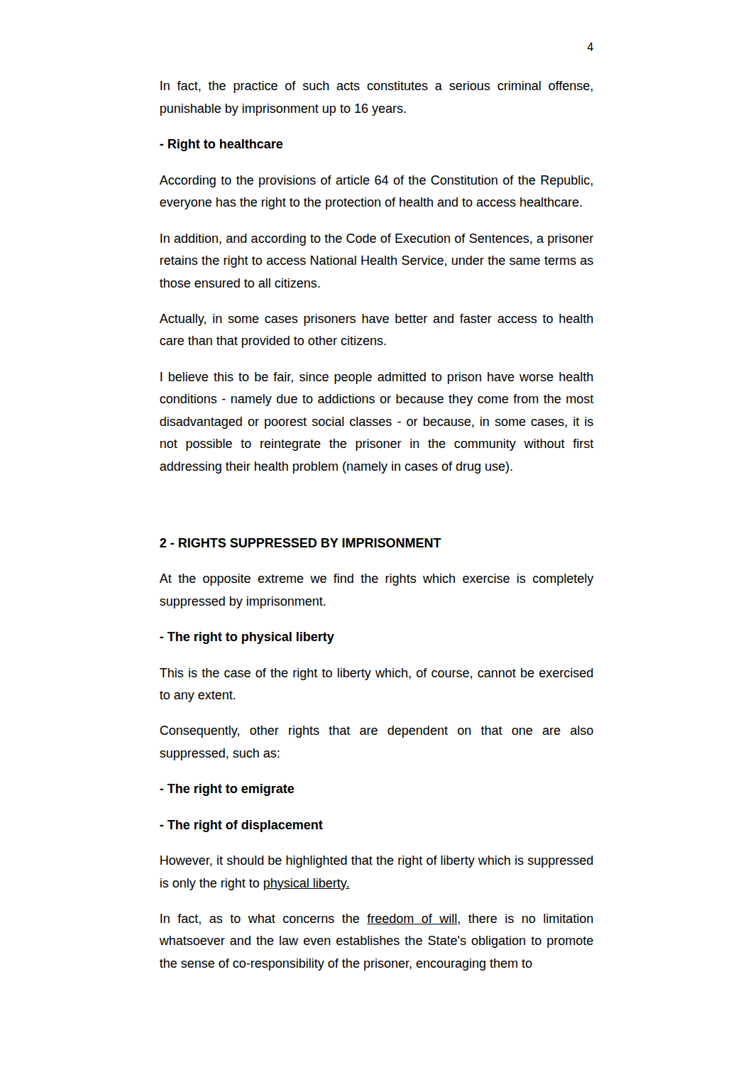4
In fact, the practice of such acts constitutes a serious criminal offense, punishable by imprisonment up to 16 years.
- Right to healthcare
According to the provisions of article 64 of the Constitution of the Republic, everyone has the right to the protection of health and to access healthcare.
In addition, and according to the Code of Execution of Sentences, a prisoner retains the right to access National Health Service, under the same terms as those ensured to all citizens.
Actually, in some cases prisoners have better and faster access to health care than that provided to other citizens.
I believe this to be fair, since people admitted to prison have worse health conditions - namely due to addictions or because they come from the most disadvantaged or poorest social classes - or because, in some cases, it is not possible to reintegrate the prisoner in the community without first addressing their health problem (namely in cases of drug use).
2 - RIGHTS SUPPRESSED BY IMPRISONMENT
At the opposite extreme we find the rights which exercise is completely suppressed by imprisonment.
- The right to physical liberty
This is the case of the right to liberty which, of course, cannot be exercised to any extent.
Consequently, other rights that are dependent on that one are also suppressed, such as:
- The right to emigrate
- The right of displacement
However, it should be highlighted that the right of liberty which is suppressed is only the right to physical liberty.
In fact, as to what concerns the freedom of will, there is no limitation whatsoever and the law even establishes the State's obligation to promote the sense of co-responsibility of the prisoner, encouraging them to